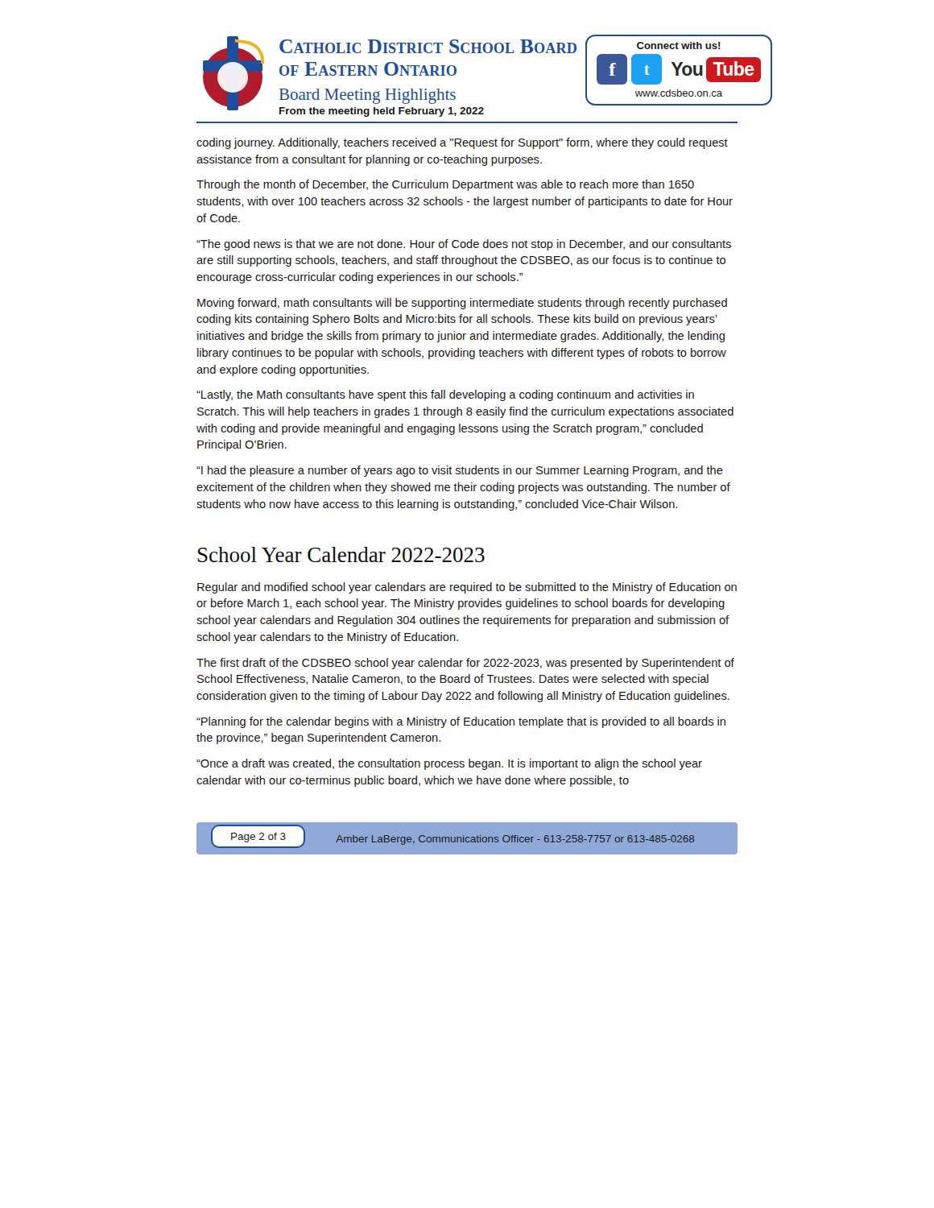Catholic District School Board
of Eastern Ontario
Board Meeting Highlights
From the meeting held February 1, 2022
Connect with us!
f t You Tube
www.cdsbeo.on.ca
coding journey. Additionally, teachers received a "Request for Support" form, where they could request assistance from a consultant for planning or co-teaching purposes.
Through the month of December, the Curriculum Department was able to reach more than 1650 students, with over 100 teachers across 32 schools - the largest number of participants to date for Hour of Code.
“The good news is that we are not done. Hour of Code does not stop in December, and our consultants are still supporting schools, teachers, and staff throughout the CDSBEO, as our focus is to continue to encourage cross-curricular coding experiences in our schools.”
Moving forward, math consultants will be supporting intermediate students through recently purchased coding kits containing Sphero Bolts and Micro:bits for all schools. These kits build on previous years’ initiatives and bridge the skills from primary to junior and intermediate grades. Additionally, the lending library continues to be popular with schools, providing teachers with different types of robots to borrow and explore coding opportunities.
“Lastly, the Math consultants have spent this fall developing a coding continuum and activities in Scratch. This will help teachers in grades 1 through 8 easily find the curriculum expectations associated with coding and provide meaningful and engaging lessons using the Scratch program,” concluded Principal O’Brien.
“I had the pleasure a number of years ago to visit students in our Summer Learning Program, and the excitement of the children when they showed me their coding projects was outstanding. The number of students who now have access to this learning is outstanding,” concluded Vice-Chair Wilson.
School Year Calendar 2022-2023
Regular and modified school year calendars are required to be submitted to the Ministry of Education on or before March 1, each school year. The Ministry provides guidelines to school boards for developing school year calendars and Regulation 304 outlines the requirements for preparation and submission of school year calendars to the Ministry of Education.
The first draft of the CDSBEO school year calendar for 2022-2023, was presented by Superintendent of School Effectiveness, Natalie Cameron, to the Board of Trustees. Dates were selected with special consideration given to the timing of Labour Day 2022 and following all Ministry of Education guidelines.
“Planning for the calendar begins with a Ministry of Education template that is provided to all boards in the province,” began Superintendent Cameron.
“Once a draft was created, the consultation process began. It is important to align the school year calendar with our co-terminus public board, which we have done where possible, to
Amber LaBerge, Communications Officer - 613-258-7757 or 613-485-0268
Page 2 of 3